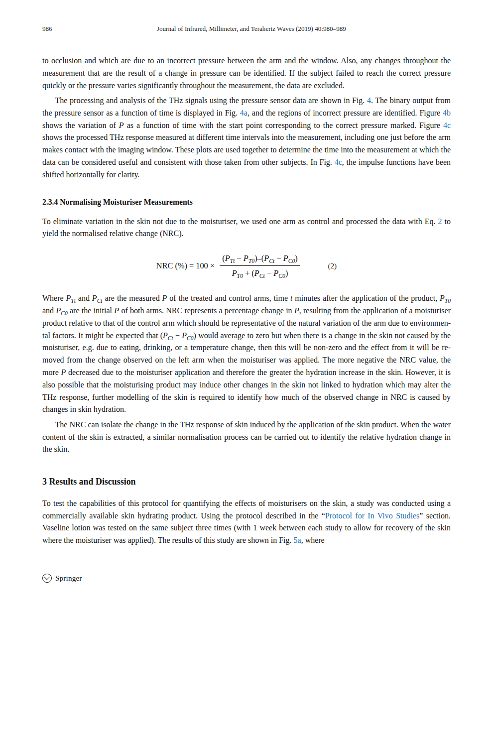986 Journal of Infrared, Millimeter, and Terahertz Waves (2019) 40:980–989
to occlusion and which are due to an incorrect pressure between the arm and the window. Also, any changes throughout the measurement that are the result of a change in pressure can be identified. If the subject failed to reach the correct pressure quickly or the pressure varies significantly throughout the measurement, the data are excluded.
The processing and analysis of the THz signals using the pressure sensor data are shown in Fig. 4. The binary output from the pressure sensor as a function of time is displayed in Fig. 4a, and the regions of incorrect pressure are identified. Figure 4b shows the variation of P as a function of time with the start point corresponding to the correct pressure marked. Figure 4c shows the processed THz response measured at different time intervals into the measurement, including one just before the arm makes contact with the imaging window. These plots are used together to determine the time into the measurement at which the data can be considered useful and consistent with those taken from other subjects. In Fig. 4c, the impulse functions have been shifted horizontally for clarity.
2.3.4 Normalising Moisturiser Measurements
To eliminate variation in the skin not due to the moisturiser, we used one arm as control and processed the data with Eq. 2 to yield the normalised relative change (NRC).
NRC (%) = 100 × (PTt − PT0)–(PCt − PC0) PT0 + (PCt − PC0) (2)
Where PTt and PCt are the measured P of the treated and control arms, time t minutes after the application of the product, PT0 and PC0 are the initial P of both arms. NRC represents a percentage change in P, resulting from the application of a moisturiser product relative to that of the control arm which should be representative of the natural variation of the arm due to environmental factors. It might be expected that (PCt − PC0) would average to zero but when there is a change in the skin not caused by the moisturiser, e.g. due to eating, drinking, or a temperature change, then this will be non-zero and the effect from it will be removed from the change observed on the left arm when the moisturiser was applied. The more negative the NRC value, the more P decreased due to the moisturiser application and therefore the greater the hydration increase in the skin. However, it is also possible that the moisturising product may induce other changes in the skin not linked to hydration which may alter the THz response, further modelling of the skin is required to identify how much of the observed change in NRC is caused by changes in skin hydration.
The NRC can isolate the change in the THz response of skin induced by the application of the skin product. When the water content of the skin is extracted, a similar normalisation process can be carried out to identify the relative hydration change in the skin.
3 Results and Discussion
To test the capabilities of this protocol for quantifying the effects of moisturisers on the skin, a study was conducted using a commercially available skin hydrating product. Using the protocol described in the “Protocol for In Vivo Studies” section. Vaseline lotion was tested on the same subject three times (with 1 week between each study to allow for recovery of the skin where the moisturiser was applied). The results of this study are shown in Fig. 5a, where
Springer